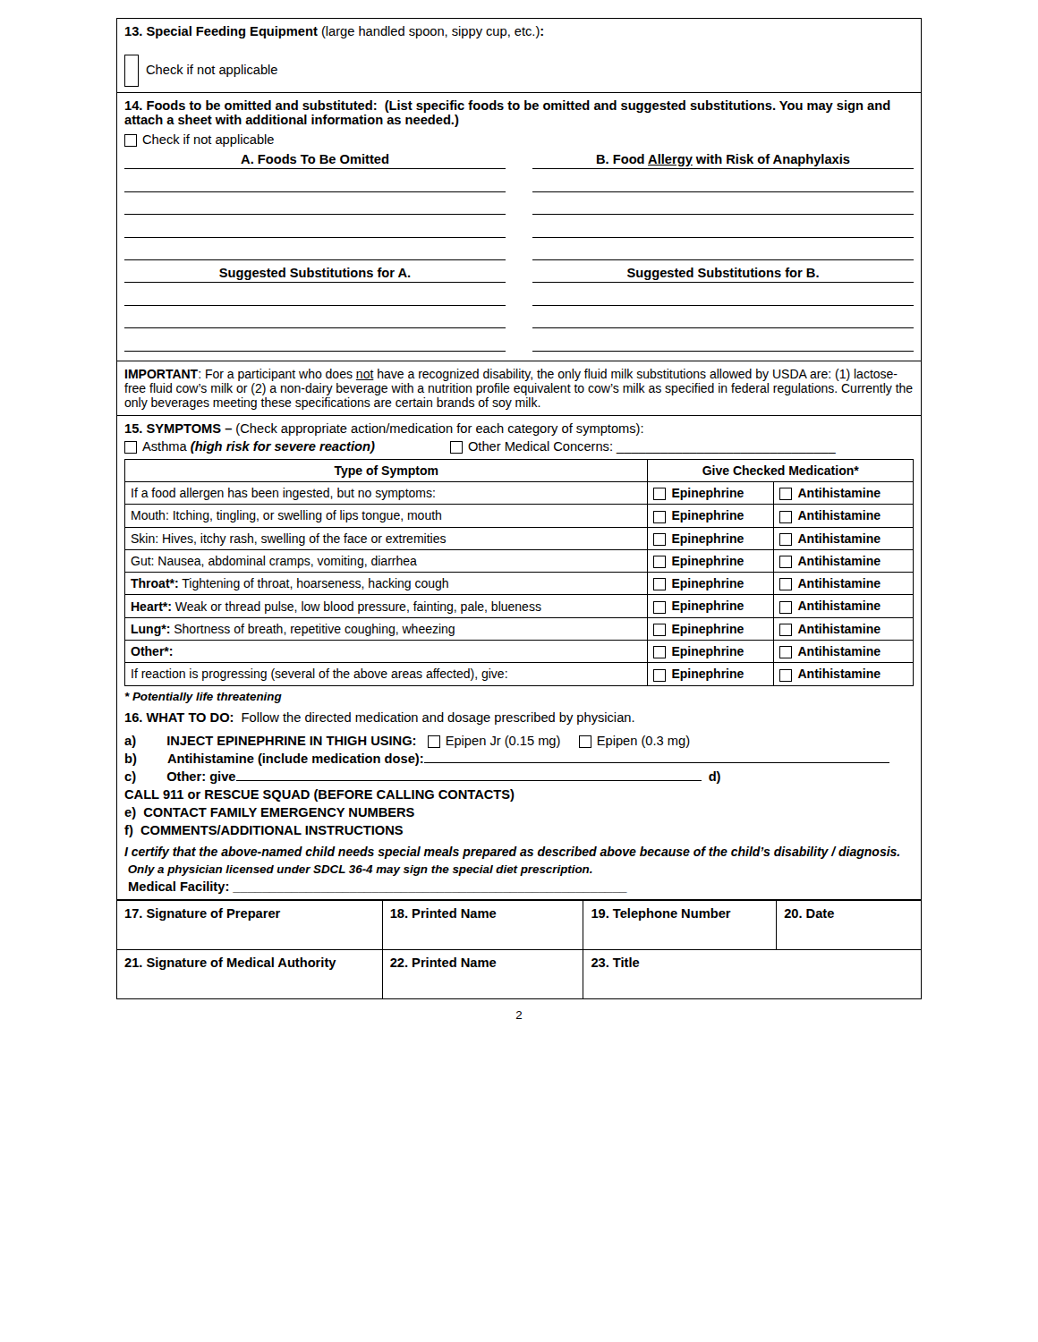13. Special Feeding Equipment (large handled spoon, sippy cup, etc.):
Check if not applicable
14. Foods to be omitted and substituted: (List specific foods to be omitted and suggested substitutions. You may sign and attach a sheet with additional information as needed.)
Check if not applicable
A. Foods To Be Omitted
B. Food Allergy with Risk of Anaphylaxis
Suggested Substitutions for A.
Suggested Substitutions for B.
IMPORTANT: For a participant who does not have a recognized disability, the only fluid milk substitutions allowed by USDA are: (1) lactose-free fluid cow’s milk or (2) a non-dairy beverage with a nutrition profile equivalent to cow’s milk as specified in federal regulations. Currently the only beverages meeting these specifications are certain brands of soy milk.
15. SYMPTOMS – (Check appropriate action/medication for each category of symptoms):
Asthma (high risk for severe reaction) Other Medical Concerns: ______________________________
| Type of Symptom | Give Checked Medication* |
| --- | --- |
| If a food allergen has been ingested, but no symptoms: | Epinephrine | Antihistamine |
| Mouth: Itching, tingling, or swelling of lips tongue, mouth | Epinephrine | Antihistamine |
| Skin: Hives, itchy rash, swelling of the face or extremities | Epinephrine | Antihistamine |
| Gut: Nausea, abdominal cramps, vomiting, diarrhea | Epinephrine | Antihistamine |
| Throat*: Tightening of throat, hoarseness, hacking cough | Epinephrine | Antihistamine |
| Heart*: Weak or thread pulse, low blood pressure, fainting, pale, blueness | Epinephrine | Antihistamine |
| Lung*: Shortness of breath, repetitive coughing, wheezing | Epinephrine | Antihistamine |
| Other*: | Epinephrine | Antihistamine |
| If reaction is progressing (several of the above areas affected), give: | Epinephrine | Antihistamine |
* Potentially life threatening
16. WHAT TO DO: Follow the directed medication and dosage prescribed by physician.
a) INJECT EPINEPHRINE IN THIGH USING: Epipen Jr (0.15 mg) Epipen (0.3 mg)
b) Antihistamine (include medication dose):
c) Other: give d)
CALL 911 or RESCUE SQUAD (BEFORE CALLING CONTACTS)
e) CONTACT FAMILY EMERGENCY NUMBERS
f) COMMENTS/ADDITIONAL INSTRUCTIONS
I certify that the above-named child needs special meals prepared as described above because of the child’s disability / diagnosis.
Only a physician licensed under SDCL 36-4 may sign the special diet prescription.
Medical Facility: ______________________________________________________
| 17. Signature of Preparer | 18. Printed Name | 19. Telephone Number | 20. Date |
| 21. Signature of Medical Authority | 22. Printed Name | 23. Title |
2